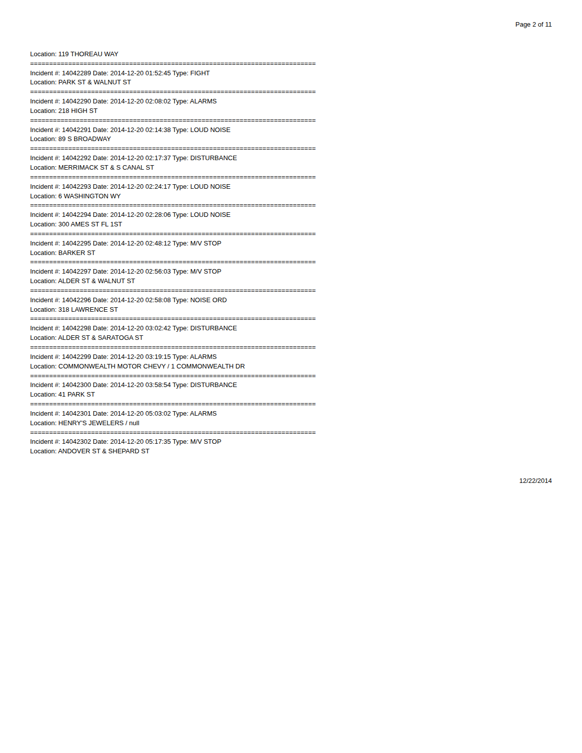Page 2 of 11
Location: 119 THOREAU WAY =========================================================================== Incident #: 14042289 Date: 2014-12-20 01:52:45 Type: FIGHT Location: PARK ST & WALNUT ST =========================================================================== Incident #: 14042290 Date: 2014-12-20 02:08:02 Type: ALARMS Location: 218 HIGH ST =========================================================================== Incident #: 14042291 Date: 2014-12-20 02:14:38 Type: LOUD NOISE Location: 89 S BROADWAY =========================================================================== Incident #: 14042292 Date: 2014-12-20 02:17:37 Type: DISTURBANCE Location: MERRIMACK ST & S CANAL ST =========================================================================== Incident #: 14042293 Date: 2014-12-20 02:24:17 Type: LOUD NOISE Location: 6 WASHINGTON WY =========================================================================== Incident #: 14042294 Date: 2014-12-20 02:28:06 Type: LOUD NOISE Location: 300 AMES ST FL 1ST =========================================================================== Incident #: 14042295 Date: 2014-12-20 02:48:12 Type: M/V STOP Location: BARKER ST =========================================================================== Incident #: 14042297 Date: 2014-12-20 02:56:03 Type: M/V STOP Location: ALDER ST & WALNUT ST =========================================================================== Incident #: 14042296 Date: 2014-12-20 02:58:08 Type: NOISE ORD Location: 318 LAWRENCE ST =========================================================================== Incident #: 14042298 Date: 2014-12-20 03:02:42 Type: DISTURBANCE Location: ALDER ST & SARATOGA ST =========================================================================== Incident #: 14042299 Date: 2014-12-20 03:19:15 Type: ALARMS Location: COMMONWEALTH MOTOR CHEVY / 1 COMMONWEALTH DR =========================================================================== Incident #: 14042300 Date: 2014-12-20 03:58:54 Type: DISTURBANCE Location: 41 PARK ST =========================================================================== Incident #: 14042301 Date: 2014-12-20 05:03:02 Type: ALARMS Location: HENRY'S JEWELERS / null =========================================================================== Incident #: 14042302 Date: 2014-12-20 05:17:35 Type: M/V STOP Location: ANDOVER ST & SHEPARD ST
12/22/2014